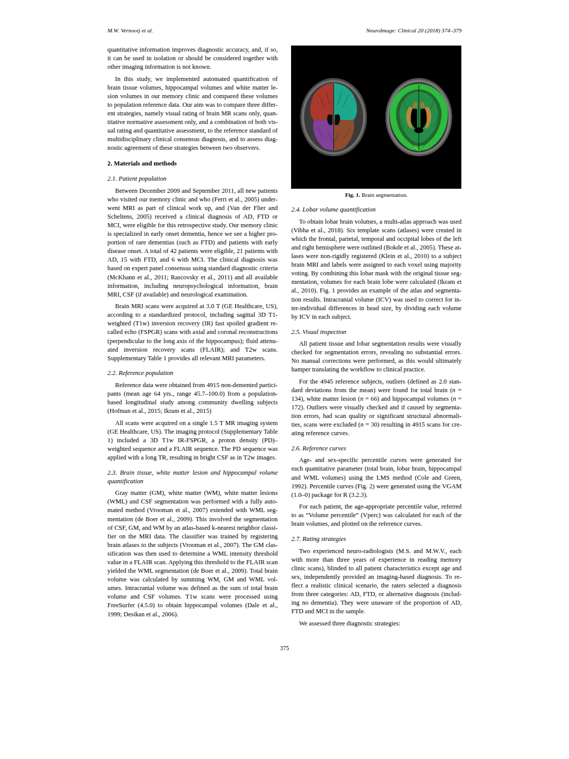M.W. Vernooij et al.
NeuroImage: Clinical 20 (2018) 374–379
quantitative information improves diagnostic accuracy, and, if so, it can be used in isolation or should be considered together with other imaging information is not known.
In this study, we implemented automated quantification of brain tissue volumes, hippocampal volumes and white matter lesion volumes in our memory clinic and compared these volumes to population reference data. Our aim was to compare three different strategies, namely visual rating of brain MR scans only, quantitative normative assessment only, and a combination of both visual rating and quantitative assessment, to the reference standard of multidisciplinary clinical consensus diagnosis, and to assess diagnostic agreement of these strategies between two observers.
2. Materials and methods
2.1. Patient population
Between December 2009 and September 2011, all new patients who visited our memory clinic and who (Ferri et al., 2005) underwent MRI as part of clinical work up, and (Van der Flier and Scheltens, 2005) received a clinical diagnosis of AD, FTD or MCI, were eligible for this retrospective study. Our memory clinic is specialized in early onset dementia, hence we see a higher proportion of rare dementias (such as FTD) and patients with early disease onset. A total of 42 patients were eligible, 21 patients with AD, 15 with FTD, and 6 with MCI. The clinical diagnosis was based on expert panel consensus using standard diagnostic criteria (McKhann et al., 2011; Rascovsky et al., 2011) and all available information, including neuropsychological information, brain MRI, CSF (if available) and neurological examination.
Brain MRI scans were acquired at 3.0 T (GE Healthcare, US), according to a standardized protocol, including sagittal 3D T1-weighted (T1w) inversion recovery (IR) fast spoiled gradient recalled echo (FSPGR) scans with axial and coronal reconstructions (perpendicular to the long axis of the hippocampus); fluid attenuated inversion recovery scans (FLAIR); and T2w scans. Supplementary Table 1 provides all relevant MRI parameters.
2.2. Reference population
Reference data were obtained from 4915 non-demented participants (mean age 64 yrs., range 45.7–100.0) from a population-based longitudinal study among community dwelling subjects (Hofman et al., 2015; Ikram et al., 2015)
All scans were acquired on a single 1.5 T MR imaging system (GE Healthcare, US). The imaging protocol (Supplementary Table 1) included a 3D T1w IR-FSPGR, a proton density (PD)–weighted sequence and a FLAIR sequence. The PD sequence was applied with a long TR, resulting in bright CSF as in T2w images.
2.3. Brain tissue, white matter lesion and hippocampal volume quantification
Gray matter (GM), white matter (WM), white matter lesions (WML) and CSF segmentation was performed with a fully automated method (Vrooman et al., 2007) extended with WML segmentation (de Boer et al., 2009). This involved the segmentation of CSF, GM, and WM by an atlas-based k-nearest neighbor classifier on the MRI data. The classifier was trained by registering brain atlases to the subjects (Vrooman et al., 2007). The GM classification was then used to determine a WML intensity threshold value in a FLAIR scan. Applying this threshold to the FLAIR scan yielded the WML segmentation (de Boer et al., 2009). Total brain volume was calculated by summing WM, GM and WML volumes. Intracranial volume was defined as the sum of total brain volume and CSF volumes. T1w scans were processed using FreeSurfer (4.5.0) to obtain hippocampal volumes (Dale et al., 1999; Desikan et al., 2006).
Fig. 1. Brain segmentation.
2.4. Lobar volume quantification
To obtain lobar brain volumes, a multi-atlas approach was used (Vibha et al., 2018). Six template scans (atlases) were created in which the frontal, parietal, temporal and occipital lobes of the left and right hemisphere were outlined (Bokde et al., 2005). These atlases were non-rigidly registered (Klein et al., 2010) to a subject brain MRI and labels were assigned to each voxel using majority voting. By combining this lobar mask with the original tissue segmentation, volumes for each brain lobe were calculated (Ikram et al., 2010). Fig. 1 provides an example of the atlas and segmentation results. Intracranial volume (ICV) was used to correct for inter-individual differences in head size, by dividing each volume by ICV in each subject.
2.5. Visual inspection
All patient tissue and lobar segmentation results were visually checked for segmentation errors, revealing no substantial errors. No manual corrections were performed, as this would ultimately hamper translating the workflow to clinical practice.
For the 4945 reference subjects, outliers (defined as 2.0 standard deviations from the mean) were found for total brain (n = 134), white matter lesion (n = 66) and hippocampal volumes (n = 172). Outliers were visually checked and if caused by segmentation errors, bad scan quality or significant structural abnormalities, scans were excluded (n = 30) resulting in 4915 scans for creating reference curves.
2.6. Reference curves
Age- and sex-specific percentile curves were generated for each quantitative parameter (total brain, lobar brain, hippocampal and WML volumes) using the LMS method (Cole and Green, 1992). Percentile curves (Fig. 2) were generated using the VGAM (1.0–0) package for R (3.2.3).
For each patient, the age-appropriate percentile value, referred to as “Volume percentile” (Vperc) was calculated for each of the brain volumes, and plotted on the reference curves.
2.7. Rating strategies
Two experienced neuro-radiologists (M.S. and M.W.V., each with more than three years of experience in reading memory clinic scans), blinded to all patient characteristics except age and sex, independently provided an imaging-based diagnosis. To reflect a realistic clinical scenario, the raters selected a diagnosis from three categories: AD, FTD, or alternative diagnosis (including no dementia). They were unaware of the proportion of AD, FTD and MCI in the sample.
We assessed three diagnostic strategies:
375